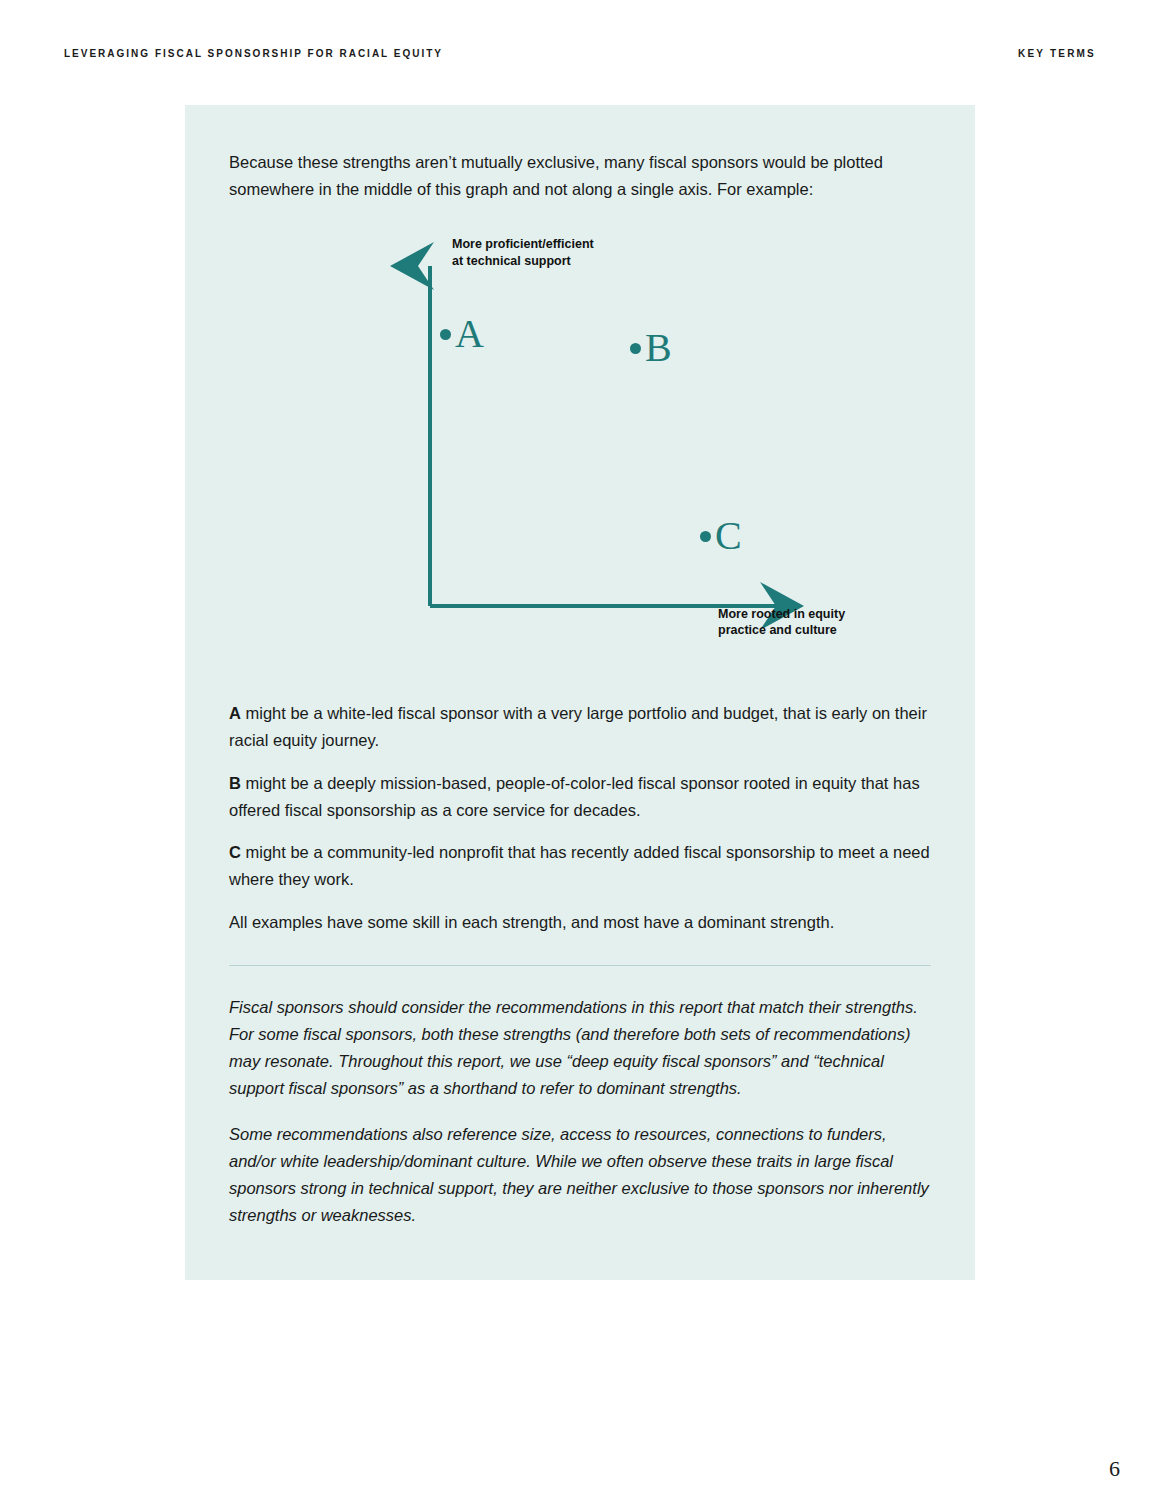Leveraging Fiscal Sponsorship for Racial Equity
Key Terms
Because these strengths aren’t mutually exclusive, many fiscal sponsors would be plotted somewhere in the middle of this graph and not along a single axis. For example:
More proficient/efficient
at technical support
More rooted in equity
practice and culture
A
B
C
A might be a white-led fiscal sponsor with a very large portfolio and budget, that is early on their racial equity journey.
B might be a deeply mission-based, people-of-color-led fiscal sponsor rooted in equity that has offered fiscal sponsorship as a core service for decades.
C might be a community-led nonprofit that has recently added fiscal sponsorship to meet a need where they work.
All examples have some skill in each strength, and most have a dominant strength.
Fiscal sponsors should consider the recommendations in this report that match their strengths. For some fiscal sponsors, both these strengths (and therefore both sets of recommendations) may resonate. Throughout this report, we use “deep equity fiscal sponsors” and “technical support fiscal sponsors” as a shorthand to refer to dominant strengths.
Some recommendations also reference size, access to resources, connections to funders, and/or white leadership/dominant culture. While we often observe these traits in large fiscal sponsors strong in technical support, they are neither exclusive to those sponsors nor inherently strengths or weaknesses.
6